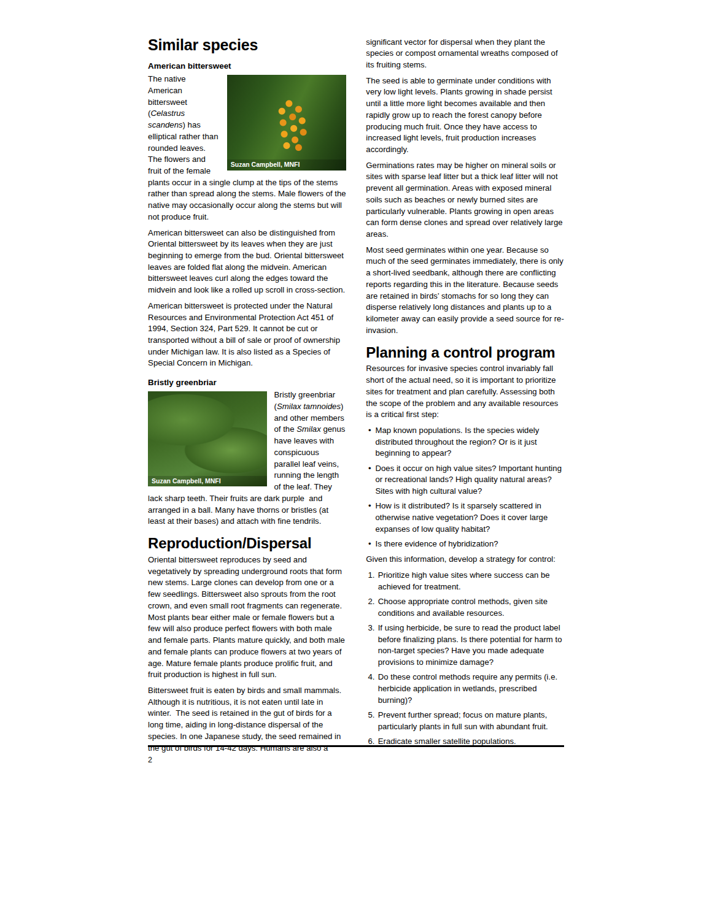Similar species
American bittersweet
Suzan Campbell, MNFI
The native American bittersweet (Celastrus scandens) has elliptical rather than rounded leaves. The flowers and fruit of the female plants occur in a single clump at the tips of the stems rather than spread along the stems. Male flowers of the native may occasionally occur along the stems but will not produce fruit.
American bittersweet can also be distinguished from Oriental bittersweet by its leaves when they are just beginning to emerge from the bud. Oriental bittersweet leaves are folded flat along the midvein. American bittersweet leaves curl along the edges toward the midvein and look like a rolled up scroll in cross-section.
American bittersweet is protected under the Natural Resources and Environmental Protection Act 451 of 1994, Section 324, Part 529. It cannot be cut or transported without a bill of sale or proof of ownership under Michigan law. It is also listed as a Species of Special Concern in Michigan.
Bristly greenbriar
Suzan Campbell, MNFI
Bristly greenbriar (Smilax tamnoides) and other members of the Smilax genus have leaves with conspicuous parallel leaf veins, running the length of the leaf. They lack sharp teeth. Their fruits are dark purple and arranged in a ball. Many have thorns or bristles (at least at their bases) and attach with fine tendrils.
Reproduction/Dispersal
Oriental bittersweet reproduces by seed and vegetatively by spreading underground roots that form new stems. Large clones can develop from one or a few seedlings. Bittersweet also sprouts from the root crown, and even small root fragments can regenerate. Most plants bear either male or female flowers but a few will also produce perfect flowers with both male and female parts. Plants mature quickly, and both male and female plants can produce flowers at two years of age. Mature female plants produce prolific fruit, and fruit production is highest in full sun.
Bittersweet fruit is eaten by birds and small mammals. Although it is nutritious, it is not eaten until late in winter. The seed is retained in the gut of birds for a long time, aiding in long-distance dispersal of the species. In one Japanese study, the seed remained in the gut of birds for 14-42 days. Humans are also a significant vector for dispersal when they plant the species or compost ornamental wreaths composed of its fruiting stems.
The seed is able to germinate under conditions with very low light levels. Plants growing in shade persist until a little more light becomes available and then rapidly grow up to reach the forest canopy before producing much fruit. Once they have access to increased light levels, fruit production increases accordingly.
Germinations rates may be higher on mineral soils or sites with sparse leaf litter but a thick leaf litter will not prevent all germination. Areas with exposed mineral soils such as beaches or newly burned sites are particularly vulnerable. Plants growing in open areas can form dense clones and spread over relatively large areas.
Most seed germinates within one year. Because so much of the seed germinates immediately, there is only a short-lived seedbank, although there are conflicting reports regarding this in the literature. Because seeds are retained in birds’ stomachs for so long they can disperse relatively long distances and plants up to a kilometer away can easily provide a seed source for re-invasion.
Planning a control program
Resources for invasive species control invariably fall short of the actual need, so it is important to prioritize sites for treatment and plan carefully. Assessing both the scope of the problem and any available resources is a critical first step:
Map known populations. Is the species widely distributed throughout the region? Or is it just beginning to appear?
Does it occur on high value sites? Important hunting or recreational lands? High quality natural areas? Sites with high cultural value?
How is it distributed? Is it sparsely scattered in otherwise native vegetation? Does it cover large expanses of low quality habitat?
Is there evidence of hybridization?
Given this information, develop a strategy for control:
Prioritize high value sites where success can be achieved for treatment.
Choose appropriate control methods, given site conditions and available resources.
If using herbicide, be sure to read the product label before finalizing plans. Is there potential for harm to non-target species? Have you made adequate provisions to minimize damage?
Do these control methods require any permits (i.e. herbicide application in wetlands, prescribed burning)?
Prevent further spread; focus on mature plants, particularly plants in full sun with abundant fruit.
Eradicate smaller satellite populations.
2